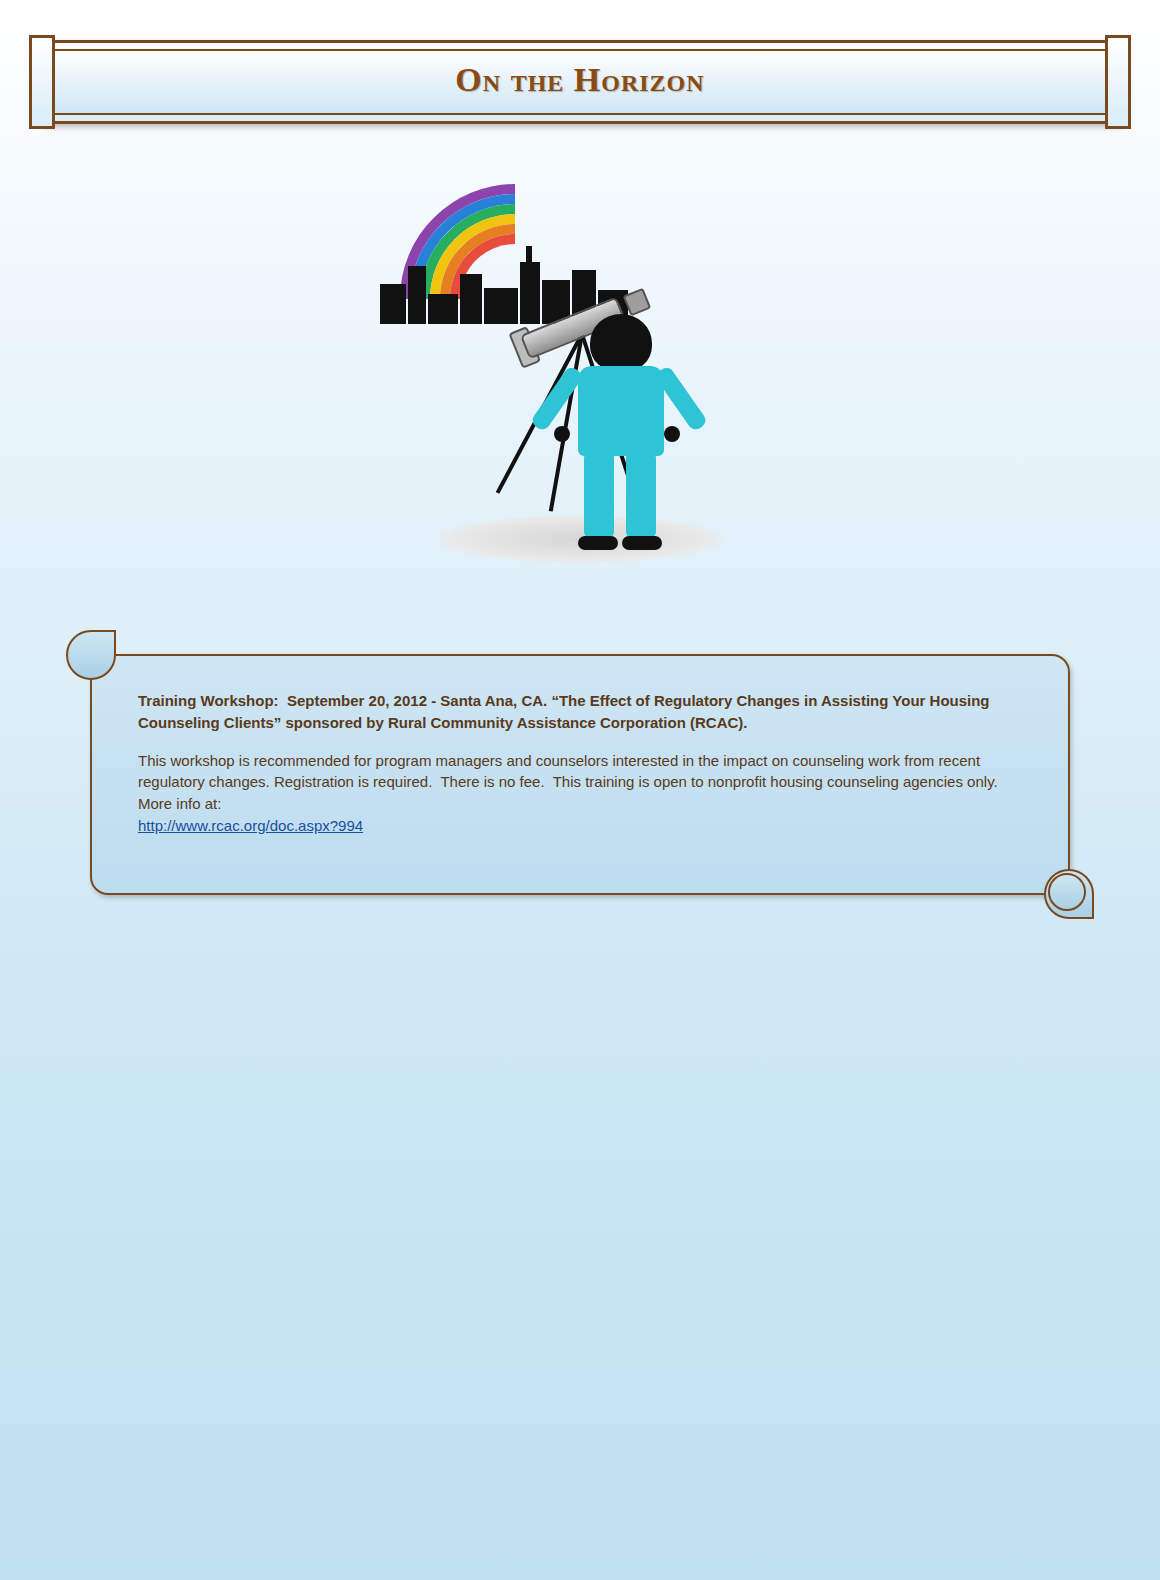On the Horizon
Training Workshop: September 20, 2012 - Santa Ana, CA. “The Effect of Regulatory Changes in Assisting Your Housing Counseling Clients” sponsored by Rural Community Assistance Corporation (RCAC).
This workshop is recommended for program managers and counselors interested in the impact on counseling work from recent regulatory changes. Registration is required. There is no fee. This training is open to nonprofit housing counseling agencies only. More info at:
http://www.rcac.org/doc.aspx?994
9